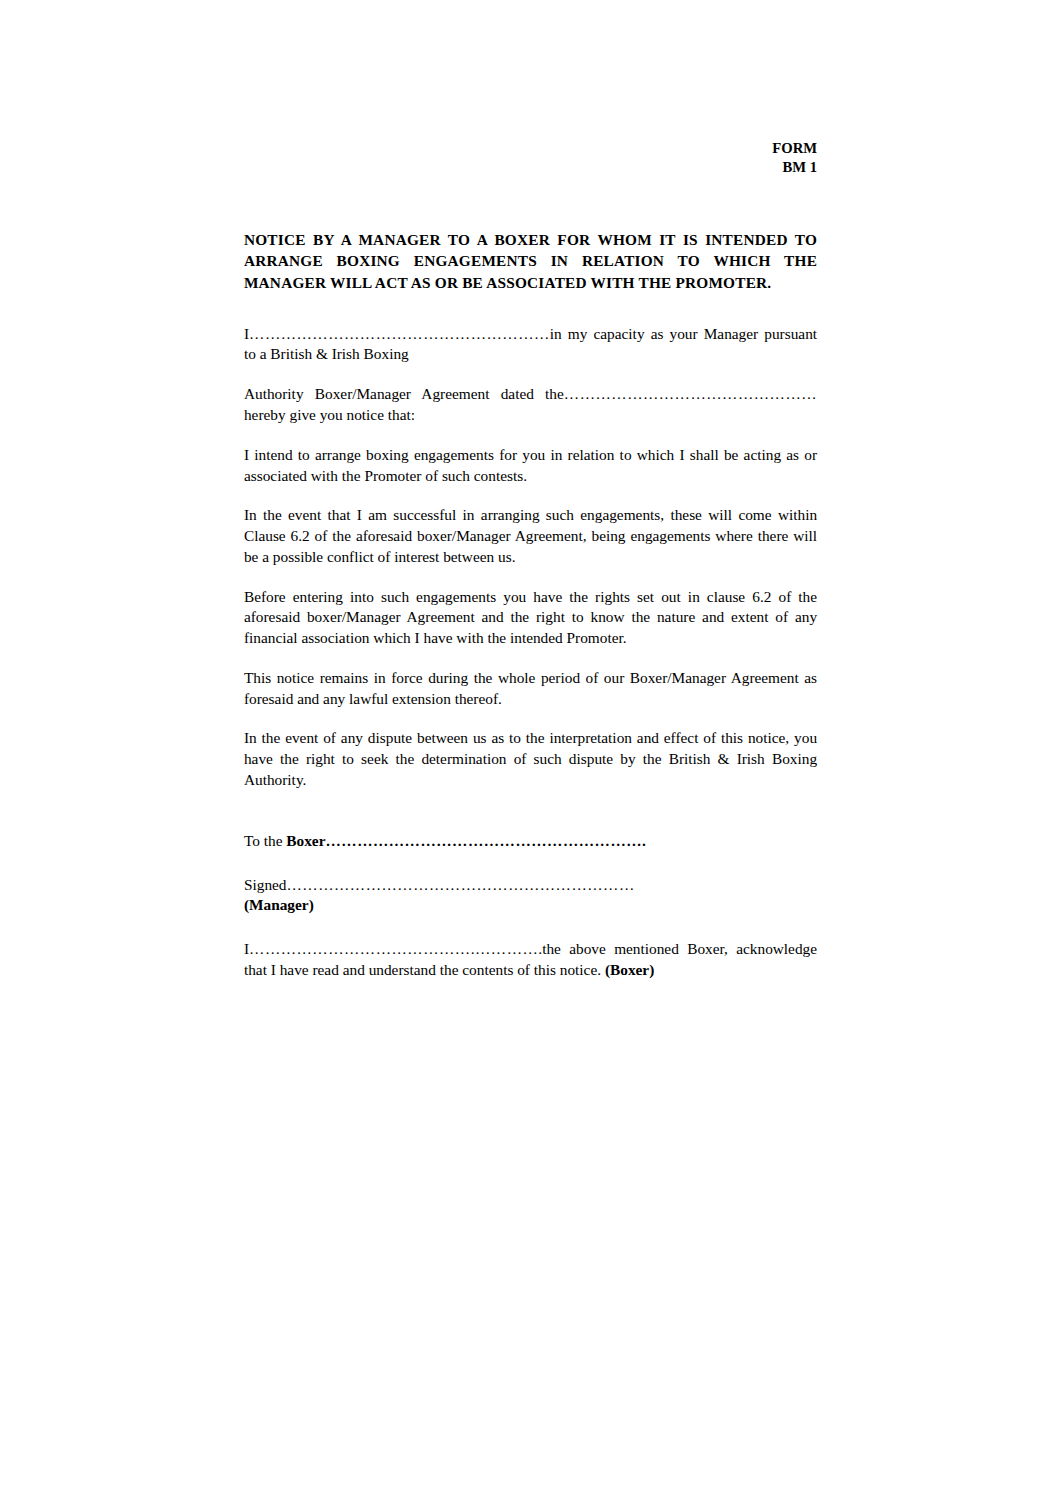FORM
BM 1
Notice by a Manager to a Boxer for whom it is intended to arrange boxing engagements in relation to which the Manager will act as or be associated with the Promoter.
I…………………………………………………in my capacity as your Manager pursuant to a British & Irish Boxing
Authority Boxer/Manager Agreement dated the…………………………………………hereby give you notice that:
I intend to arrange boxing engagements for you in relation to which I shall be acting as or associated with the Promoter of such contests.
In the event that I am successful in arranging such engagements, these will come within Clause 6.2 of the aforesaid boxer/Manager Agreement, being engagements where there will be a possible conflict of interest between us.
Before entering into such engagements you have the rights set out in clause 6.2 of the aforesaid boxer/Manager Agreement and the right to know the nature and extent of any financial association which I have with the intended Promoter.
This notice remains in force during the whole period of our Boxer/Manager Agreement as foresaid and any lawful extension thereof.
In the event of any dispute between us as to the interpretation and effect of this notice, you have the right to seek the determination of such dispute by the British & Irish Boxing Authority.
To the Boxer…………………………………………………….
Signed…………………………………………………………
(Manager)
I…………………………………….………….the above mentioned Boxer, acknowledge that I have read and understand the contents of this notice. (Boxer)